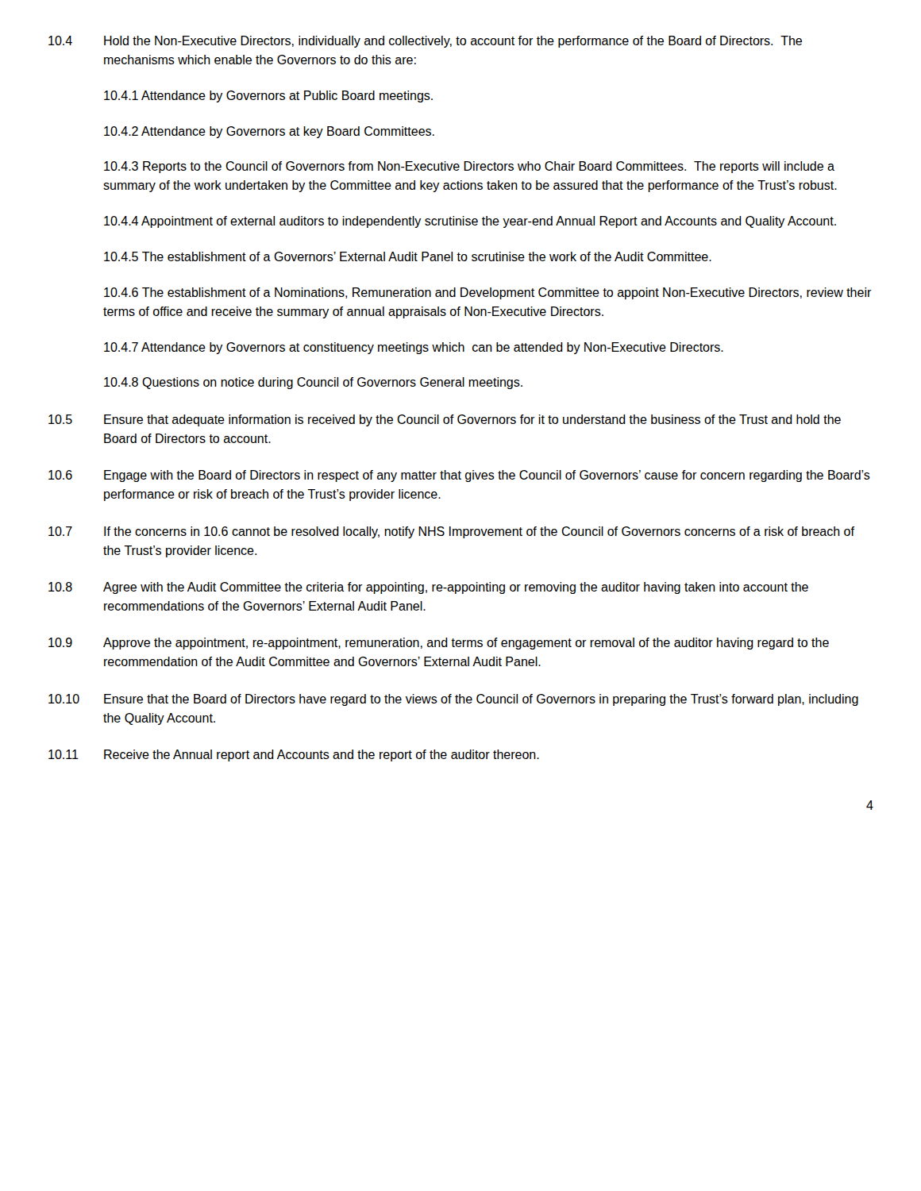10.4
Hold the Non-Executive Directors, individually and collectively, to account for the performance of the Board of Directors. The mechanisms which enable the Governors to do this are:
10.4.1 Attendance by Governors at Public Board meetings.
10.4.2 Attendance by Governors at key Board Committees.
10.4.3 Reports to the Council of Governors from Non-Executive Directors who Chair Board Committees. The reports will include a summary of the work undertaken by the Committee and key actions taken to be assured that the performance of the Trust’s robust.
10.4.4 Appointment of external auditors to independently scrutinise the year-end Annual Report and Accounts and Quality Account.
10.4.5 The establishment of a Governors’ External Audit Panel to scrutinise the work of the Audit Committee.
10.4.6 The establishment of a Nominations, Remuneration and Development Committee to appoint Non-Executive Directors, review their terms of office and receive the summary of annual appraisals of Non-Executive Directors.
10.4.7 Attendance by Governors at constituency meetings which can be attended by Non-Executive Directors.
10.4.8 Questions on notice during Council of Governors General meetings.
10.5
Ensure that adequate information is received by the Council of Governors for it to understand the business of the Trust and hold the Board of Directors to account.
10.6
Engage with the Board of Directors in respect of any matter that gives the Council of Governors’ cause for concern regarding the Board’s performance or risk of breach of the Trust’s provider licence.
10.7
If the concerns in 10.6 cannot be resolved locally, notify NHS Improvement of the Council of Governors concerns of a risk of breach of the Trust’s provider licence.
10.8
Agree with the Audit Committee the criteria for appointing, re-appointing or removing the auditor having taken into account the recommendations of the Governors’ External Audit Panel.
10.9
Approve the appointment, re-appointment, remuneration, and terms of engagement or removal of the auditor having regard to the recommendation of the Audit Committee and Governors’ External Audit Panel.
10.10
Ensure that the Board of Directors have regard to the views of the Council of Governors in preparing the Trust’s forward plan, including the Quality Account.
10.11
Receive the Annual report and Accounts and the report of the auditor thereon.
4